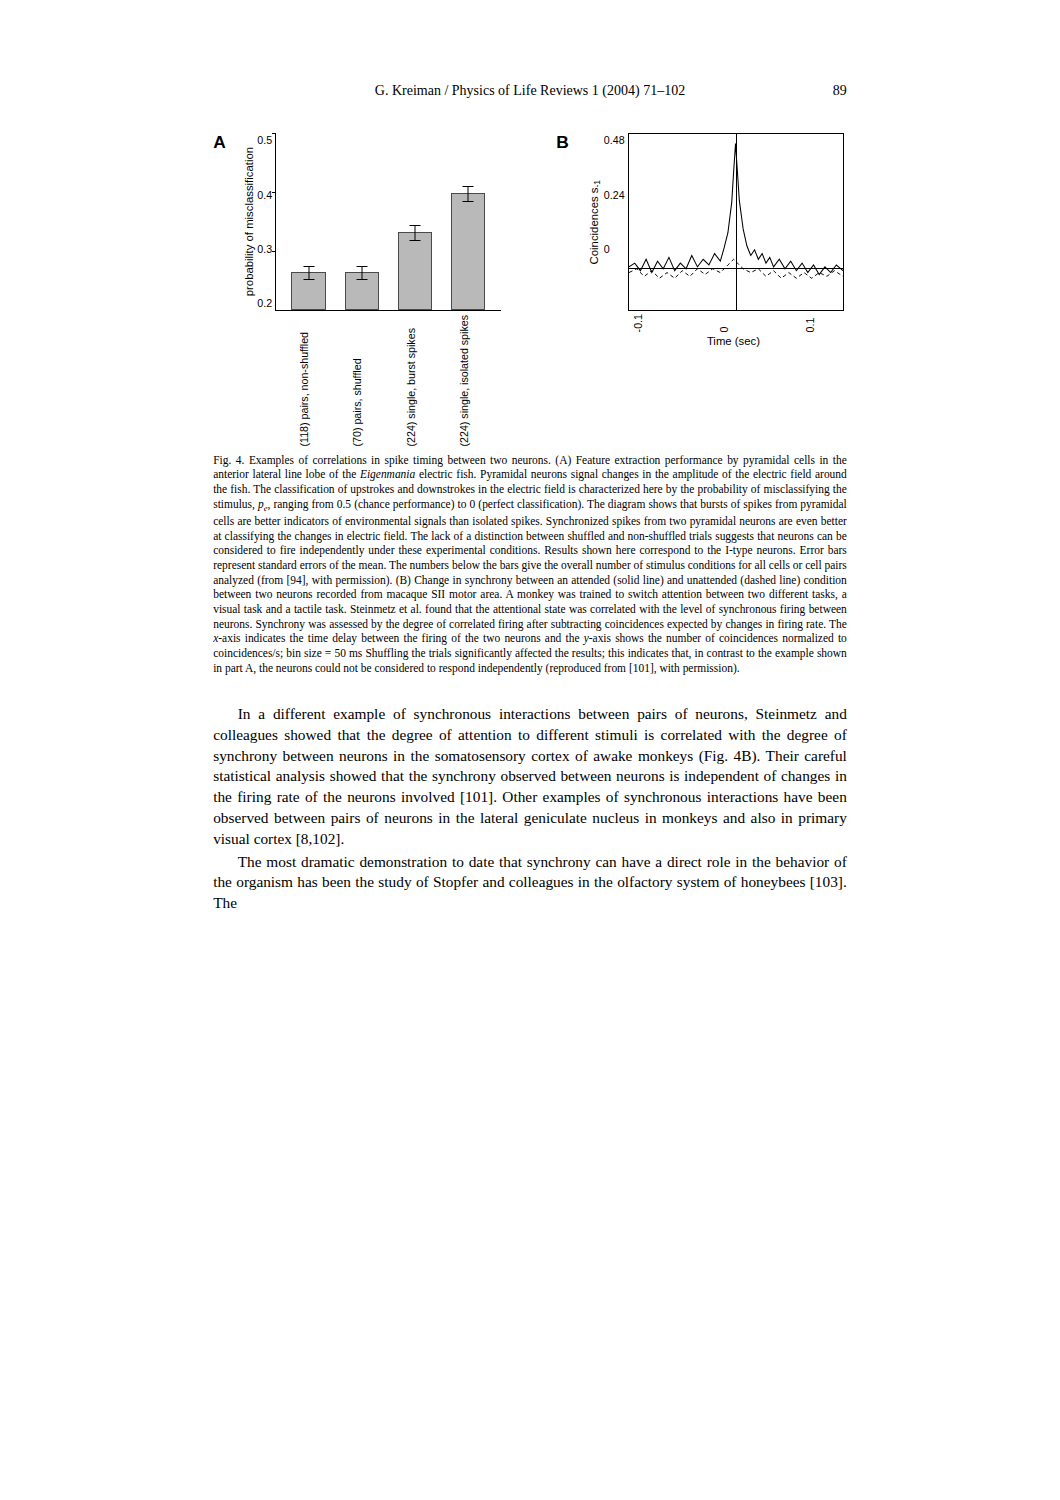G. Kreiman / Physics of Life Reviews 1 (2004) 71–102
89
A
probability of misclassification
0.5 0.4 0.3 0.2
(118) pairs, non-shuffled (70) pairs, shuffled (224) single, burst spikes (224) single, isolated spikes
B
Coincidences s-1
0.48 0.24 0
-0.1 0 0.1
Time (sec)
Fig. 4. Examples of correlations in spike timing between two neurons. (A) Feature extraction performance by pyramidal cells in the anterior lateral line lobe of the Eigenmania electric fish. Pyramidal neurons signal changes in the amplitude of the electric field around the fish. The classification of upstrokes and downstrokes in the electric field is characterized here by the probability of misclassifying the stimulus, pe, ranging from 0.5 (chance performance) to 0 (perfect classification). The diagram shows that bursts of spikes from pyramidal cells are better indicators of environmental signals than isolated spikes. Synchronized spikes from two pyramidal neurons are even better at classifying the changes in electric field. The lack of a distinction between shuffled and non-shuffled trials suggests that neurons can be considered to fire independently under these experimental conditions. Results shown here correspond to the I-type neurons. Error bars represent standard errors of the mean. The numbers below the bars give the overall number of stimulus conditions for all cells or cell pairs analyzed (from [94], with permission). (B) Change in synchrony between an attended (solid line) and unattended (dashed line) condition between two neurons recorded from macaque SII motor area. A monkey was trained to switch attention between two different tasks, a visual task and a tactile task. Steinmetz et al. found that the attentional state was correlated with the level of synchronous firing between neurons. Synchrony was assessed by the degree of correlated firing after subtracting coincidences expected by changes in firing rate. The x-axis indicates the time delay between the firing of the two neurons and the y-axis shows the number of coincidences normalized to coincidences/s; bin size = 50 ms Shuffling the trials significantly affected the results; this indicates that, in contrast to the example shown in part A, the neurons could not be considered to respond independently (reproduced from [101], with permission).
In a different example of synchronous interactions between pairs of neurons, Steinmetz and colleagues showed that the degree of attention to different stimuli is correlated with the degree of synchrony between neurons in the somatosensory cortex of awake monkeys (Fig. 4B). Their careful statistical analysis showed that the synchrony observed between neurons is independent of changes in the firing rate of the neurons involved [101]. Other examples of synchronous interactions have been observed between pairs of neurons in the lateral geniculate nucleus in monkeys and also in primary visual cortex [8,102].
The most dramatic demonstration to date that synchrony can have a direct role in the behavior of the organism has been the study of Stopfer and colleagues in the olfactory system of honeybees [103]. The